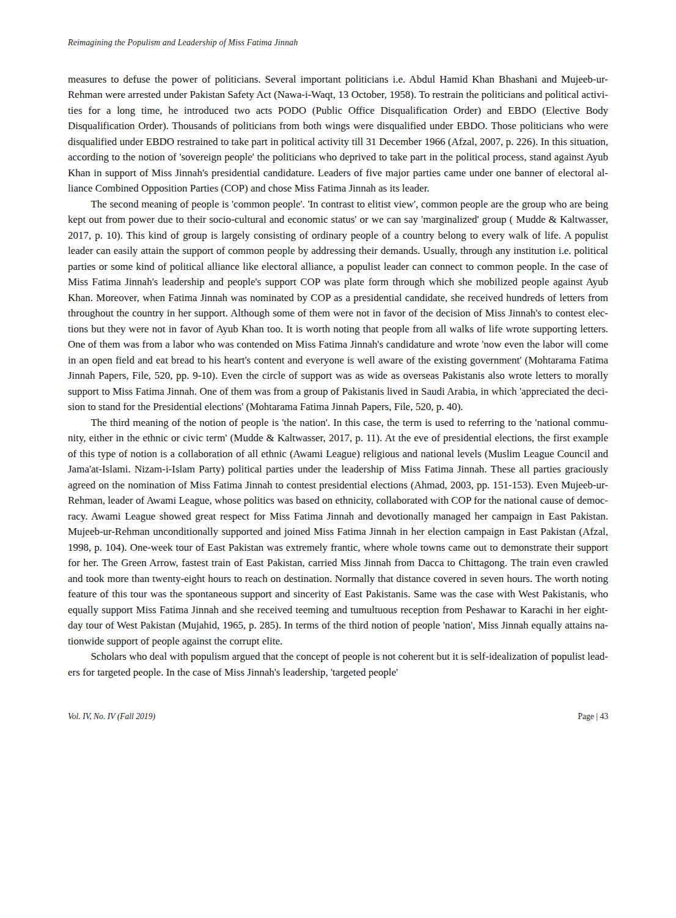Reimagining the Populism and Leadership of Miss Fatima Jinnah
measures to defuse the power of politicians. Several important politicians i.e. Abdul Hamid Khan Bhashani and Mujeeb-ur-Rehman were arrested under Pakistan Safety Act (Nawa-i-Waqt, 13 October, 1958). To restrain the politicians and political activities for a long time, he introduced two acts PODO (Public Office Disqualification Order) and EBDO (Elective Body Disqualification Order). Thousands of politicians from both wings were disqualified under EBDO. Those politicians who were disqualified under EBDO restrained to take part in political activity till 31 December 1966 (Afzal, 2007, p. 226). In this situation, according to the notion of 'sovereign people' the politicians who deprived to take part in the political process, stand against Ayub Khan in support of Miss Jinnah's presidential candidature. Leaders of five major parties came under one banner of electoral alliance Combined Opposition Parties (COP) and chose Miss Fatima Jinnah as its leader.
The second meaning of people is 'common people'. 'In contrast to elitist view', common people are the group who are being kept out from power due to their socio-cultural and economic status' or we can say 'marginalized' group ( Mudde & Kaltwasser, 2017, p. 10). This kind of group is largely consisting of ordinary people of a country belong to every walk of life. A populist leader can easily attain the support of common people by addressing their demands. Usually, through any institution i.e. political parties or some kind of political alliance like electoral alliance, a populist leader can connect to common people. In the case of Miss Fatima Jinnah's leadership and people's support COP was plate form through which she mobilized people against Ayub Khan. Moreover, when Fatima Jinnah was nominated by COP as a presidential candidate, she received hundreds of letters from throughout the country in her support. Although some of them were not in favor of the decision of Miss Jinnah's to contest elections but they were not in favor of Ayub Khan too. It is worth noting that people from all walks of life wrote supporting letters. One of them was from a labor who was contended on Miss Fatima Jinnah's candidature and wrote 'now even the labor will come in an open field and eat bread to his heart's content and everyone is well aware of the existing government' (Mohtarama Fatima Jinnah Papers, File, 520, pp. 9-10). Even the circle of support was as wide as overseas Pakistanis also wrote letters to morally support to Miss Fatima Jinnah. One of them was from a group of Pakistanis lived in Saudi Arabia, in which 'appreciated the decision to stand for the Presidential elections' (Mohtarama Fatima Jinnah Papers, File, 520, p. 40).
The third meaning of the notion of people is 'the nation'. In this case, the term is used to referring to the 'national community, either in the ethnic or civic term' (Mudde & Kaltwasser, 2017, p. 11). At the eve of presidential elections, the first example of this type of notion is a collaboration of all ethnic (Awami League) religious and national levels (Muslim League Council and Jama'at-Islami. Nizam-i-Islam Party) political parties under the leadership of Miss Fatima Jinnah. These all parties graciously agreed on the nomination of Miss Fatima Jinnah to contest presidential elections (Ahmad, 2003, pp. 151-153). Even Mujeeb-ur-Rehman, leader of Awami League, whose politics was based on ethnicity, collaborated with COP for the national cause of democracy. Awami League showed great respect for Miss Fatima Jinnah and devotionally managed her campaign in East Pakistan. Mujeeb-ur-Rehman unconditionally supported and joined Miss Fatima Jinnah in her election campaign in East Pakistan (Afzal, 1998, p. 104). One-week tour of East Pakistan was extremely frantic, where whole towns came out to demonstrate their support for her. The Green Arrow, fastest train of East Pakistan, carried Miss Jinnah from Dacca to Chittagong. The train even crawled and took more than twenty-eight hours to reach on destination. Normally that distance covered in seven hours. The worth noting feature of this tour was the spontaneous support and sincerity of East Pakistanis. Same was the case with West Pakistanis, who equally support Miss Fatima Jinnah and she received teeming and tumultuous reception from Peshawar to Karachi in her eight-day tour of West Pakistan (Mujahid, 1965, p. 285). In terms of the third notion of people 'nation', Miss Jinnah equally attains nationwide support of people against the corrupt elite.
Scholars who deal with populism argued that the concept of people is not coherent but it is self-idealization of populist leaders for targeted people. In the case of Miss Jinnah's leadership, 'targeted people'
Vol. IV, No. IV (Fall 2019) Page | 43